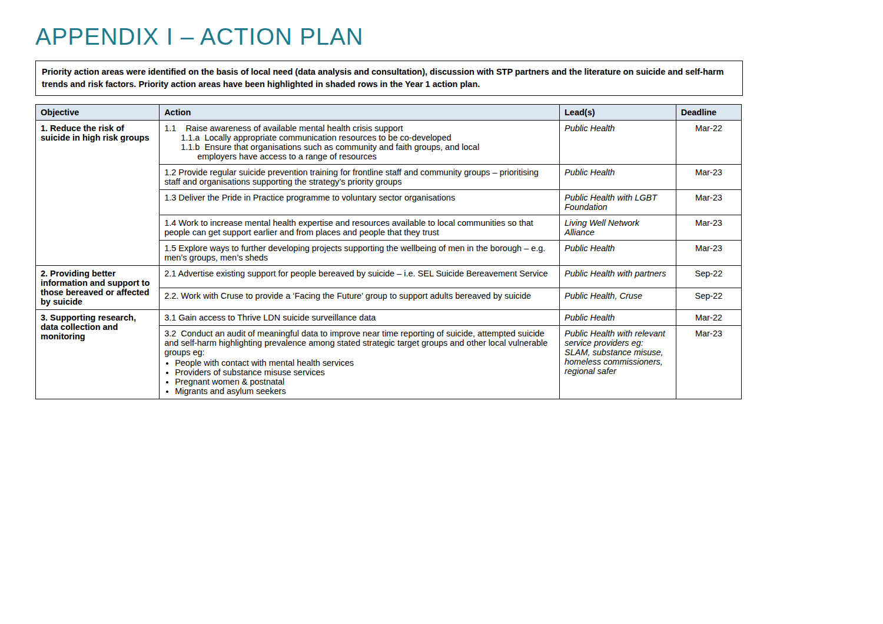APPENDIX I – ACTION PLAN
Priority action areas were identified on the basis of local need (data analysis and consultation), discussion with STP partners and the literature on suicide and self-harm trends and risk factors. Priority action areas have been highlighted in shaded rows in the Year 1 action plan.
| Objective | Action | Lead(s) | Deadline |
| --- | --- | --- | --- |
| 1. Reduce the risk of suicide in high risk groups | 1.1 Raise awareness of available mental health crisis support 1.1.a Locally appropriate communication resources to be co-developed 1.1.b Ensure that organisations such as community and faith groups, and local employers have access to a range of resources | Public Health | Mar-22 |
| 1.2 Provide regular suicide prevention training for frontline staff and community groups – prioritising staff and organisations supporting the strategy’s priority groups | Public Health | Mar-23 |
| 1.3 Deliver the Pride in Practice programme to voluntary sector organisations | Public Health with LGBT Foundation | Mar-23 |
| 1.4 Work to increase mental health expertise and resources available to local communities so that people can get support earlier and from places and people that they trust | Living Well Network Alliance | Mar-23 |
| 1.5 Explore ways to further developing projects supporting the wellbeing of men in the borough – e.g. men’s groups, men’s sheds | Public Health | Mar-23 |
| 2. Providing better information and support to those bereaved or affected by suicide | 2.1 Advertise existing support for people bereaved by suicide – i.e. SEL Suicide Bereavement Service | Public Health with partners | Sep-22 |
| 2.2. Work with Cruse to provide a ‘Facing the Future’ group to support adults bereaved by suicide | Public Health, Cruse | Sep-22 |
| 3. Supporting research, data collection and monitoring | 3.1 Gain access to Thrive LDN suicide surveillance data | Public Health | Mar-22 |
| 3.2 Conduct an audit of meaningful data to improve near time reporting of suicide, attempted suicide and self-harm highlighting prevalence among stated strategic target groups and other local vulnerable groups eg: People with contact with mental health services Providers of substance misuse services Pregnant women & postnatal Migrants and asylum seekers | Public Health with relevant service providers eg: SLAM, substance misuse, homeless commissioners, regional safer | Mar-23 |